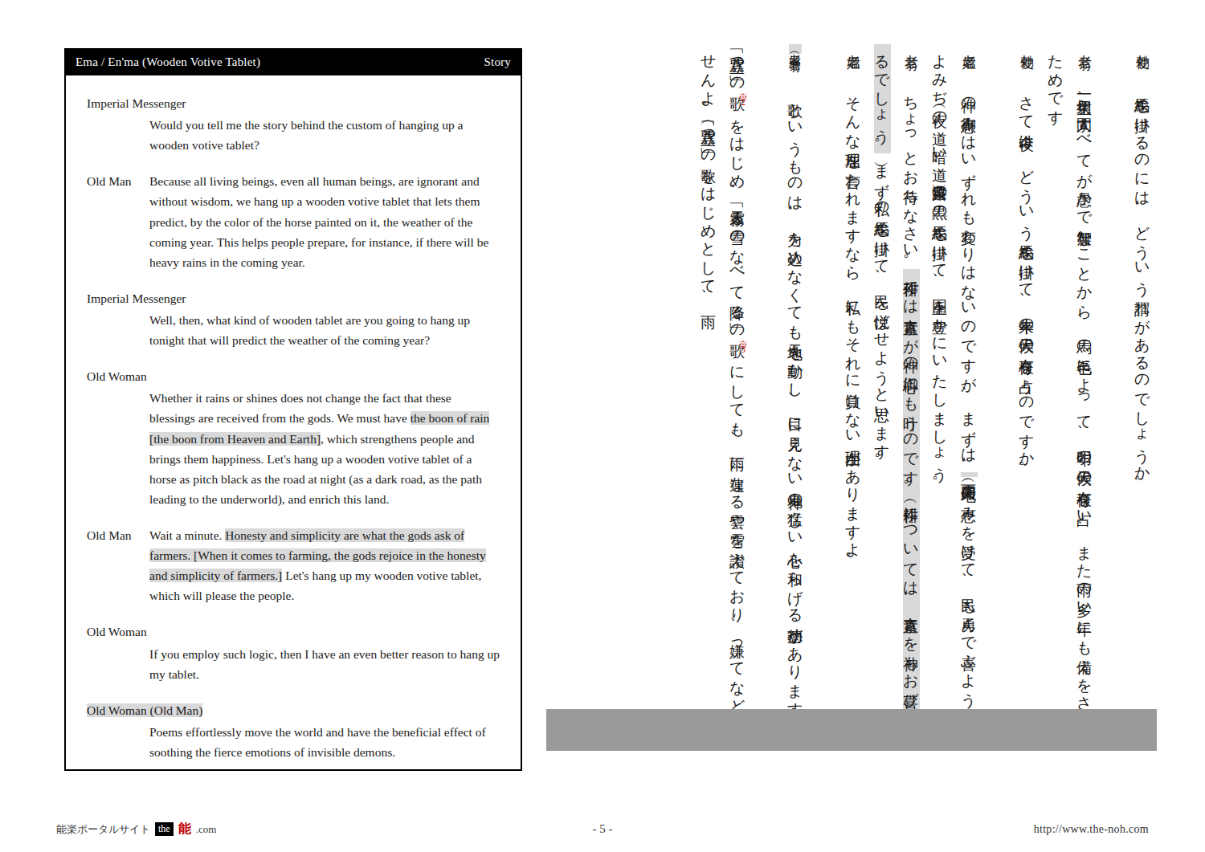Ema / En'ma (Wooden Votive Tablet) Story
Imperial Messenger
Would you tell me the story behind the custom of hanging up a wooden votive tablet?
Old Man Because all living beings, even all human beings, are ignorant and without wisdom, we hang up a wooden votive tablet that lets them predict, by the color of the horse painted on it, the weather of the coming year. This helps people prepare, for instance, if there will be heavy rains in the coming year.
Imperial Messenger
Well, then, what kind of wooden tablet are you going to hang up tonight that will predict the weather of the coming year?
Old Woman
Whether it rains or shines does not change the fact that these blessings are received from the gods. We must have the boon of rain [the boon from Heaven and Earth], which strengthens people and brings them happiness. Let's hang up a wooden votive tablet of a horse as pitch black as the road at night (as a dark road, as the path leading to the underworld), and enrich this land.
Old Man Wait a minute. Honesty and simplicity are what the gods ask of farmers. [When it comes to farming, the gods rejoice in the honesty and simplicity of farmers.] Let's hang up my wooden votive tablet, which will please the people.
Old Woman
If you employ such logic, then I have an even better reason to hang up my tablet.
Old Woman (Old Man)
Poems effortlessly move the world and have the beneficial effect of soothing the fierce emotions of invisible demons.
勅使 絵馬を掛けるのには、どういう謂れがあるのでしょうか。
老翁 一切衆生、人間すべてが愚かで無智なことから、馬の毛色によって、明年の天候の有様を占い、また雨の多い年にも備えをさせるためです
勅使 さて今夜は、どういう絵馬を掛けて、来年の天候の有様を占うのですか。
老媼 神の御恵みはいずれも変わりはないのですが、まずは、雨露（天地）の恵みを受けて、民も勇んで喜ぶように、よみぢ（夜の道、暗い道、黄泉路）の黒の絵馬を掛けて、国土を豊かにいたしましょう。
老翁 ちょっとお待ちなさい。耕作では素直さが神の御心にも叶うのです。（耕作については、素直さを神もお喜びになるでしょう。）まず私の絵馬を掛けて、民を悦ばせようと思います。
老媼 そんな理屈を言われますなら、私にもそれに負けない理由がありますよ。
老媼（老翁） 歌というものは、力を込めなくても天地を動かし、目に見えない鬼神の猛々しい心を和らげる功徳があります。
「八雲立つ」の歌※2をはじめ、「天霧る雪のなべて降る」の歌※3にしても、雨に連なる雲や雪を讃えており、嫌ってなどいませんよ。（「八雲立つ」の歌をはじめとして、雨
能楽ポータルサイト the 能.com
- 5 -
http://www.the-noh.com